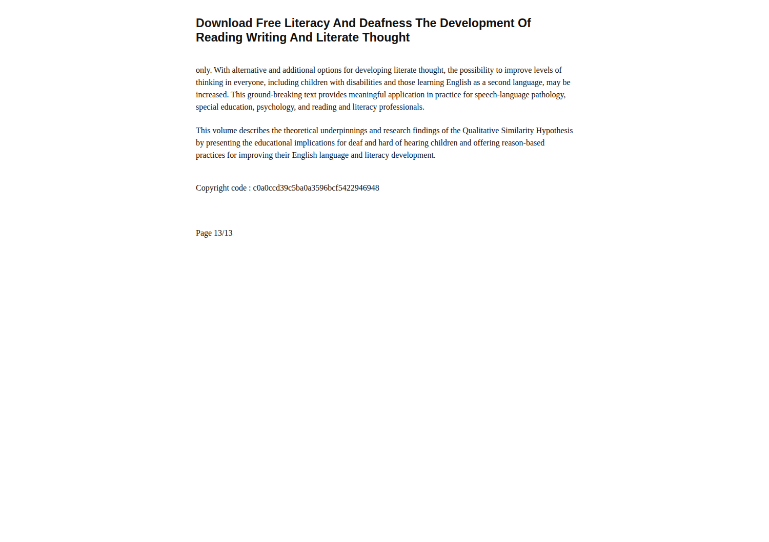Download Free Literacy And Deafness The Development Of Reading Writing And Literate Thought
only. With alternative and additional options for developing literate thought, the possibility to improve levels of thinking in everyone, including children with disabilities and those learning English as a second language, may be increased. This ground-breaking text provides meaningful application in practice for speech-language pathology, special education, psychology, and reading and literacy professionals.
This volume describes the theoretical underpinnings and research findings of the Qualitative Similarity Hypothesis by presenting the educational implications for deaf and hard of hearing children and offering reason-based practices for improving their English language and literacy development.
Copyright code : c0a0ccd39c5ba0a3596bcf5422946948
Page 13/13